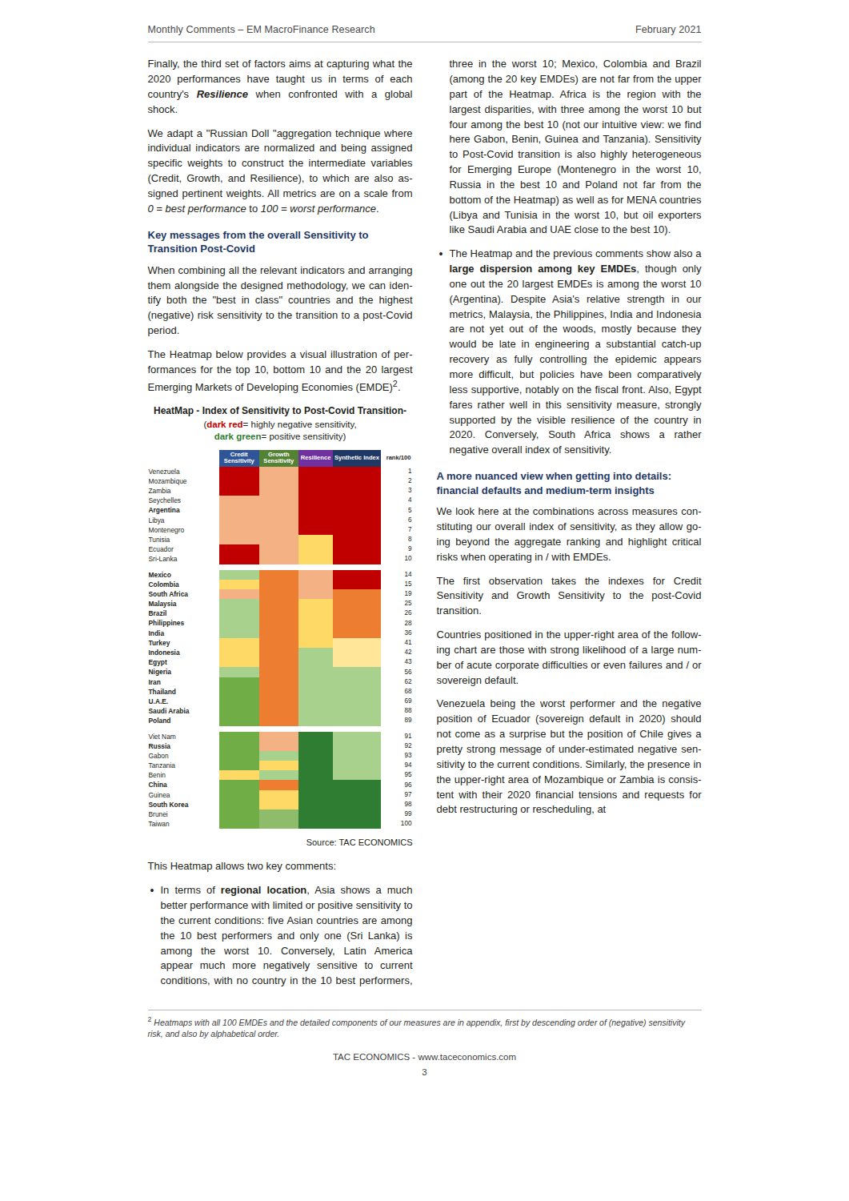Monthly Comments – EM MacroFinance Research
February 2021
Finally, the third set of factors aims at capturing what the 2020 performances have taught us in terms of each country's Resilience when confronted with a global shock.
We adapt a "Russian Doll "aggregation technique where individual indicators are normalized and being assigned specific weights to construct the intermediate variables (Credit, Growth, and Resilience), to which are also assigned pertinent weights. All metrics are on a scale from 0 = best performance to 100 = worst performance.
Key messages from the overall Sensitivity to Transition Post-Covid
When combining all the relevant indicators and arranging them alongside the designed methodology, we can identify both the "best in class" countries and the highest (negative) risk sensitivity to the transition to a post-Covid period.
The Heatmap below provides a visual illustration of performances for the top 10, bottom 10 and the 20 largest Emerging Markets of Developing Economies (EMDE)2.
HeatMap - Index of Sensitivity to Post-Covid Transition-
(dark red= highly negative sensitivity,
dark green= positive sensitivity)
| | Credit Sensitivity | Growth Sensitivity | Resilience | Synthetic Index | rank/100 |
| --- | --- | --- | --- | --- | --- |
| Venezuela | | | | | 1 |
| Mozambique | | | | | 2 |
| Zambia | | | | | 3 |
| Seychelles | | | | | 4 |
| Argentina | | | | | 5 |
| Libya | | | | | 6 |
| Montenegro | | | | | 7 |
| Tunisia | | | | | 8 |
| Ecuador | | | | | 9 |
| Sri-Lanka | | | | | 10 |
| Mexico | | | | | 14 |
| Colombia | | | | | 15 |
| South Africa | | | | | 19 |
| Malaysia | | | | | 25 |
| Brazil | | | | | 26 |
| Philippines | | | | | 28 |
| India | | | | | 36 |
| Turkey | | | | | 41 |
| Indonesia | | | | | 42 |
| Egypt | | | | | 43 |
| Nigeria | | | | | 56 |
| Iran | | | | | 62 |
| Thailand | | | | | 68 |
| U.A.E. | | | | | 69 |
| Saudi Arabia | | | | | 88 |
| Poland | | | | | 89 |
| Viet Nam | | | | | 91 |
| Russia | | | | | 92 |
| Gabon | | | | | 93 |
| Tanzania | | | | | 94 |
| Benin | | | | | 95 |
| China | | | | | 96 |
| Guinea | | | | | 97 |
| South Korea | | | | | 98 |
| Brunei | | | | | 99 |
| Taiwan | | | | | 100 |
Source: TAC ECONOMICS
This Heatmap allows two key comments:
In terms of regional location, Asia shows a much better performance with limited or positive sensitivity to the current conditions: five Asian countries are among the 10 best performers and only one (Sri Lanka) is among the worst 10. Conversely, Latin America appear much more negatively sensitive to current conditions, with no country in the 10 best performers, three in the worst 10; Mexico, Colombia and Brazil (among the 20 key EMDEs) are not far from the upper part of the Heatmap. Africa is the region with the largest disparities, with three among the worst 10 but four among the best 10 (not our intuitive view: we find here Gabon, Benin, Guinea and Tanzania). Sensitivity to Post-Covid transition is also highly heterogeneous for Emerging Europe (Montenegro in the worst 10, Russia in the best 10 and Poland not far from the bottom of the Heatmap) as well as for MENA countries (Libya and Tunisia in the worst 10, but oil exporters like Saudi Arabia and UAE close to the best 10).
The Heatmap and the previous comments show also a large dispersion among key EMDEs, though only one out the 20 largest EMDEs is among the worst 10 (Argentina). Despite Asia's relative strength in our metrics, Malaysia, the Philippines, India and Indonesia are not yet out of the woods, mostly because they would be late in engineering a substantial catch-up recovery as fully controlling the epidemic appears more difficult, but policies have been comparatively less supportive, notably on the fiscal front. Also, Egypt fares rather well in this sensitivity measure, strongly supported by the visible resilience of the country in 2020. Conversely, South Africa shows a rather negative overall index of sensitivity.
A more nuanced view when getting into details: financial defaults and medium-term insights
We look here at the combinations across measures constituting our overall index of sensitivity, as they allow going beyond the aggregate ranking and highlight critical risks when operating in / with EMDEs.
The first observation takes the indexes for Credit Sensitivity and Growth Sensitivity to the post-Covid transition.
Countries positioned in the upper-right area of the following chart are those with strong likelihood of a large number of acute corporate difficulties or even failures and / or sovereign default.
Venezuela being the worst performer and the negative position of Ecuador (sovereign default in 2020) should not come as a surprise but the position of Chile gives a pretty strong message of under-estimated negative sensitivity to the current conditions. Similarly, the presence in the upper-right area of Mozambique or Zambia is consistent with their 2020 financial tensions and requests for debt restructuring or rescheduling, at
2 Heatmaps with all 100 EMDEs and the detailed components of our measures are in appendix, first by descending order of (negative) sensitivity risk, and also by alphabetical order.
TAC ECONOMICS - www.taceconomics.com
3